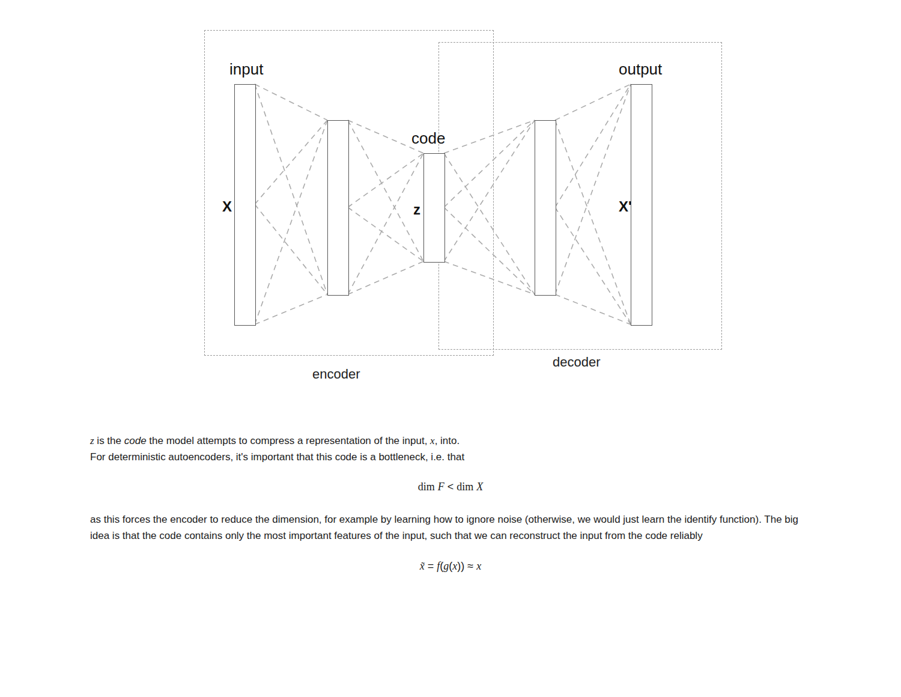input
output
code
X
z
X'
encoder
decoder
z is the code the model attempts to compress a representation of the input, x, into.
For deterministic autoencoders, it's important that this code is a bottleneck, i.e. that
dim F < dim X
as this forces the encoder to reduce the dimension, for example by learning how to ignore noise (otherwise, we would just learn the identify function). The big idea is that the code contains only the most important features of the input, such that we can reconstruct the input from the code reliably
x̃ = f(g(x)) ≈ x